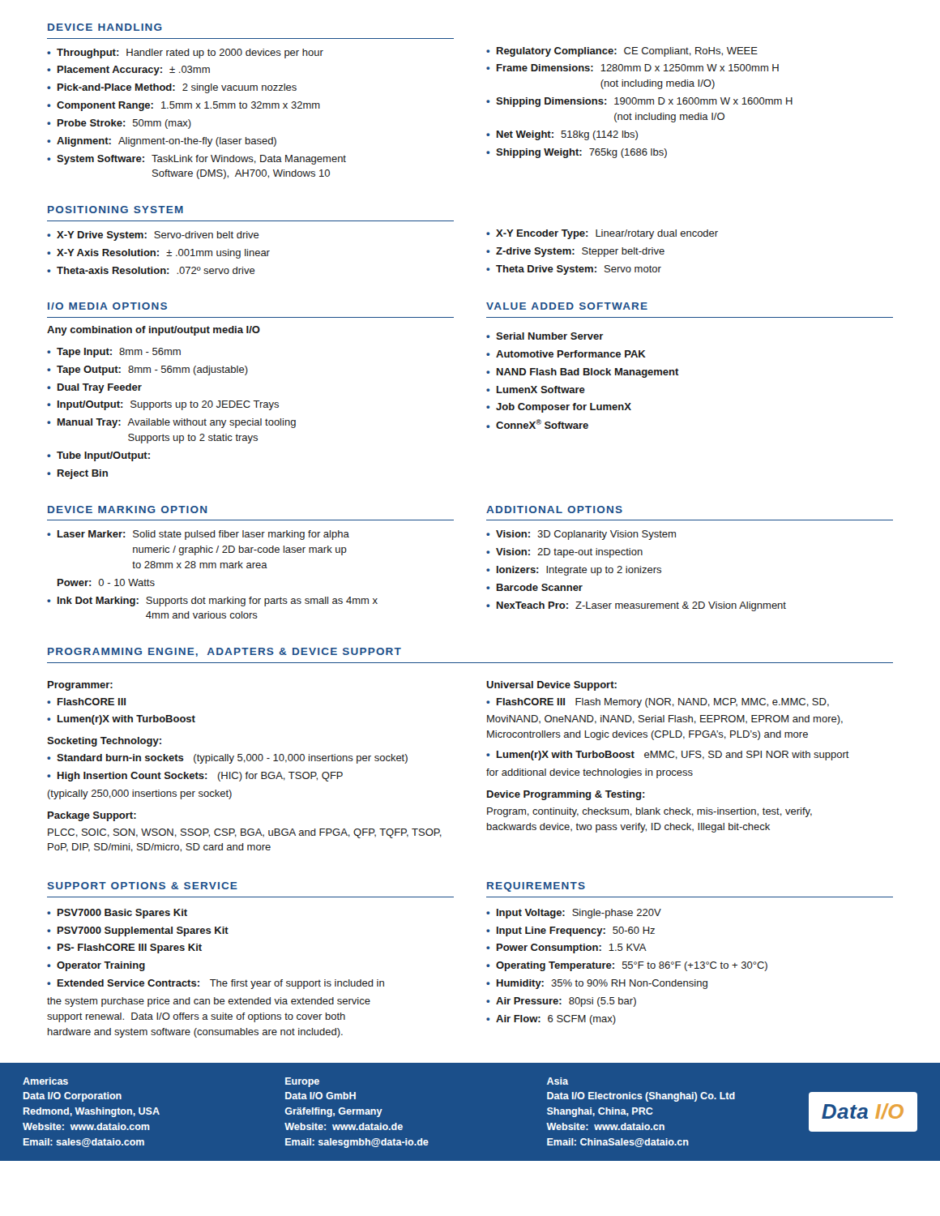Device Handling
Throughput: Handler rated up to 2000 devices per hour
Placement Accuracy:± .03mm
Pick-and-Place Method: 2 single vacuum nozzles
Component Range: 1.5mm x 1.5mm to 32mm x 32mm
Probe Stroke: 50mm (max)
Alignment: Alignment-on-the-fly (laser based)
System Software: TaskLink for Windows, Data Management
Software (DMS), AH700, Windows 10
Regulatory Compliance: CE Compliant, RoHs, WEEE
Frame Dimensions: 1280mm D x 1250mm W x 1500mm H
(not including media I/O)
Shipping Dimensions: 1900mm D x 1600mm W x 1600mm H
(not including media I/O
Net Weight: 518kg (1142 lbs)
Shipping Weight: 765kg (1686 lbs)
Positioning System
X-Y Drive System: Servo-driven belt drive
X-Y Axis Resolution:± .001mm using linear
Theta-axis Resolution:.072º servo drive
X-Y Encoder Type: Linear/rotary dual encoder
Z-drive System: Stepper belt-drive
Theta Drive System: Servo motor
I/O Media Options
Any combination of input/output media I/O
Tape Input: 8mm - 56mm
Tape Output: 8mm - 56mm (adjustable)
Dual Tray Feeder
Input/Output: Supports up to 20 JEDEC Trays
Manual Tray: Available without any special tooling
Supports up to 2 static trays
Tube Input/Output:
Reject Bin
Value Added Software
Serial Number Server
Automotive Performance PAK
NAND Flash Bad Block Management
LumenX Software
Job Composer for LumenX
ConneX® Software
Device Marking Option
Laser Marker: Solid state pulsed fiber laser marking for alpha
numeric / graphic / 2D bar-code laser mark up
to 28mm x 28 mm mark area
Power: 0 - 10 Watts
Ink Dot Marking: Supports dot marking for parts as small as 4mm x
4mm and various colors
Additional Options
Vision: 3D Coplanarity Vision System
Vision: 2D tape-out inspection
Ionizers: Integrate up to 2 ionizers
Barcode Scanner
NexTeach Pro: Z-Laser measurement & 2D Vision Alignment
Programming Engine, Adapters & Device Support
Programmer:
FlashCORE III
Lumen(r)X with TurboBoost
Socketing Technology:
Standard burn-in sockets (typically 5,000 - 10,000 insertions per socket)
High Insertion Count Sockets: (HIC) for BGA, TSOP, QFP
(typically 250,000 insertions per socket)
Package Support:
PLCC, SOIC, SON, WSON, SSOP, CSP, BGA, uBGA and FPGA, QFP, TQFP, TSOP,
PoP, DIP, SD/mini, SD/micro, SD card and more
Universal Device Support:
FlashCORE III Flash Memory (NOR, NAND, MCP, MMC, e.MMC, SD,
MoviNAND, OneNAND, iNAND, Serial Flash, EEPROM, EPROM and more),
Microcontrollers and Logic devices (CPLD, FPGA’s, PLD’s) and more
Lumen(r)X with TurboBoost eMMC, UFS, SD and SPI NOR with support
for additional device technologies in process
Device Programming & Testing:
Program, continuity, checksum, blank check, mis-insertion, test, verify,
backwards device, two pass verify, ID check, Illegal bit-check
Support Options & Service
PSV7000 Basic Spares Kit
PSV7000 Supplemental Spares Kit
PS- FlashCORE III Spares Kit
Operator Training
Extended Service Contracts: The first year of support is included in
the system purchase price and can be extended via extended service
support renewal. Data I/O offers a suite of options to cover both
hardware and system software (consumables are not included).
Requirements
Input Voltage: Single-phase 220V
Input Line Frequency: 50-60 Hz
Power Consumption: 1.5 KVA
Operating Temperature: 55°F to 86°F (+13°C to + 30°C)
Humidity: 35% to 90% RH Non-Condensing
Air Pressure: 80psi (5.5 bar)
Air Flow: 6 SCFM (max)
Americas
Data I/O Corporation
Redmond, Washington, USA
Website: www.dataio.com
Email: sales@dataio.com
Europe
Data I/O GmbH
Gräfelfing, Germany
Website: www.dataio.de
Email: salesgmbh@data-io.de
Asia
Data I/O Electronics (Shanghai) Co. Ltd
Shanghai, China, PRC
Website: www.dataio.cn
Email: ChinaSales@dataio.cn
Data I/O